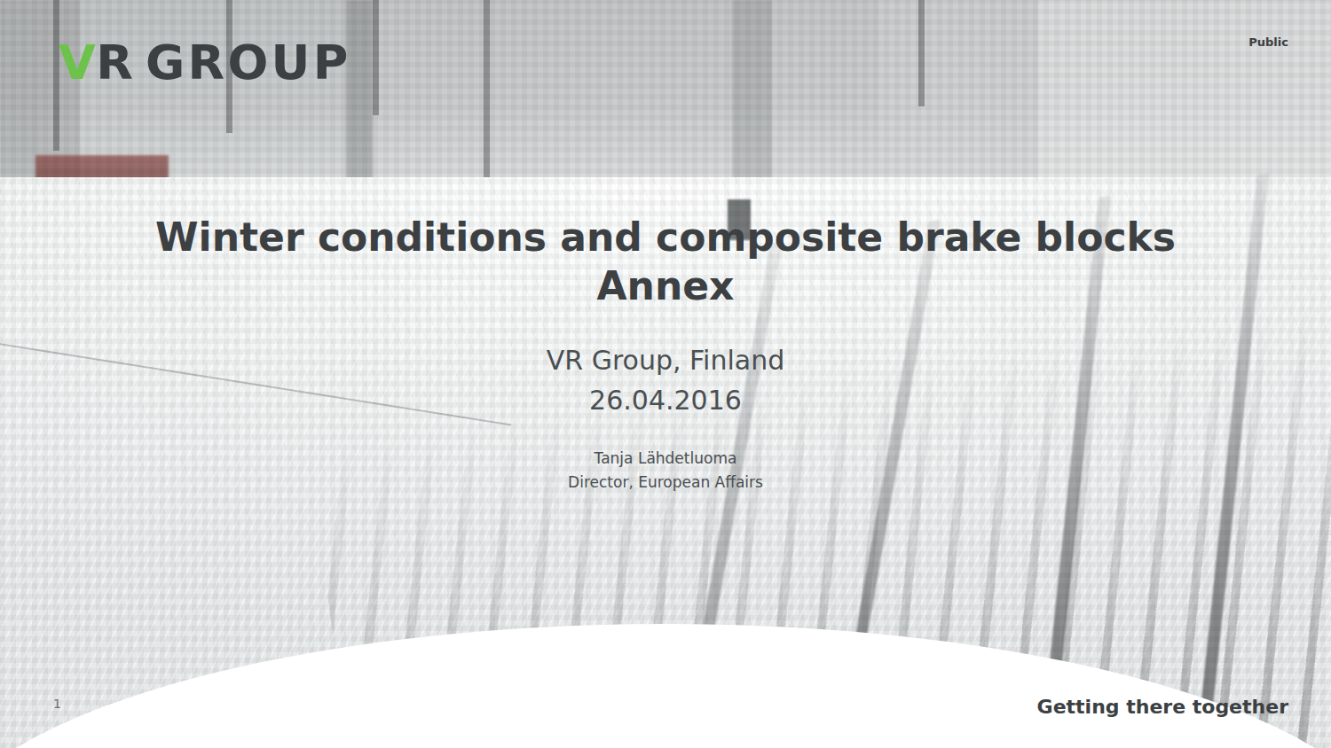VR GROUP
Public
Winter conditions and composite brake blocks Annex
VR Group, Finland 26.04.2016
Tanja Lähdetluoma Director, European Affairs
1
Getting there together